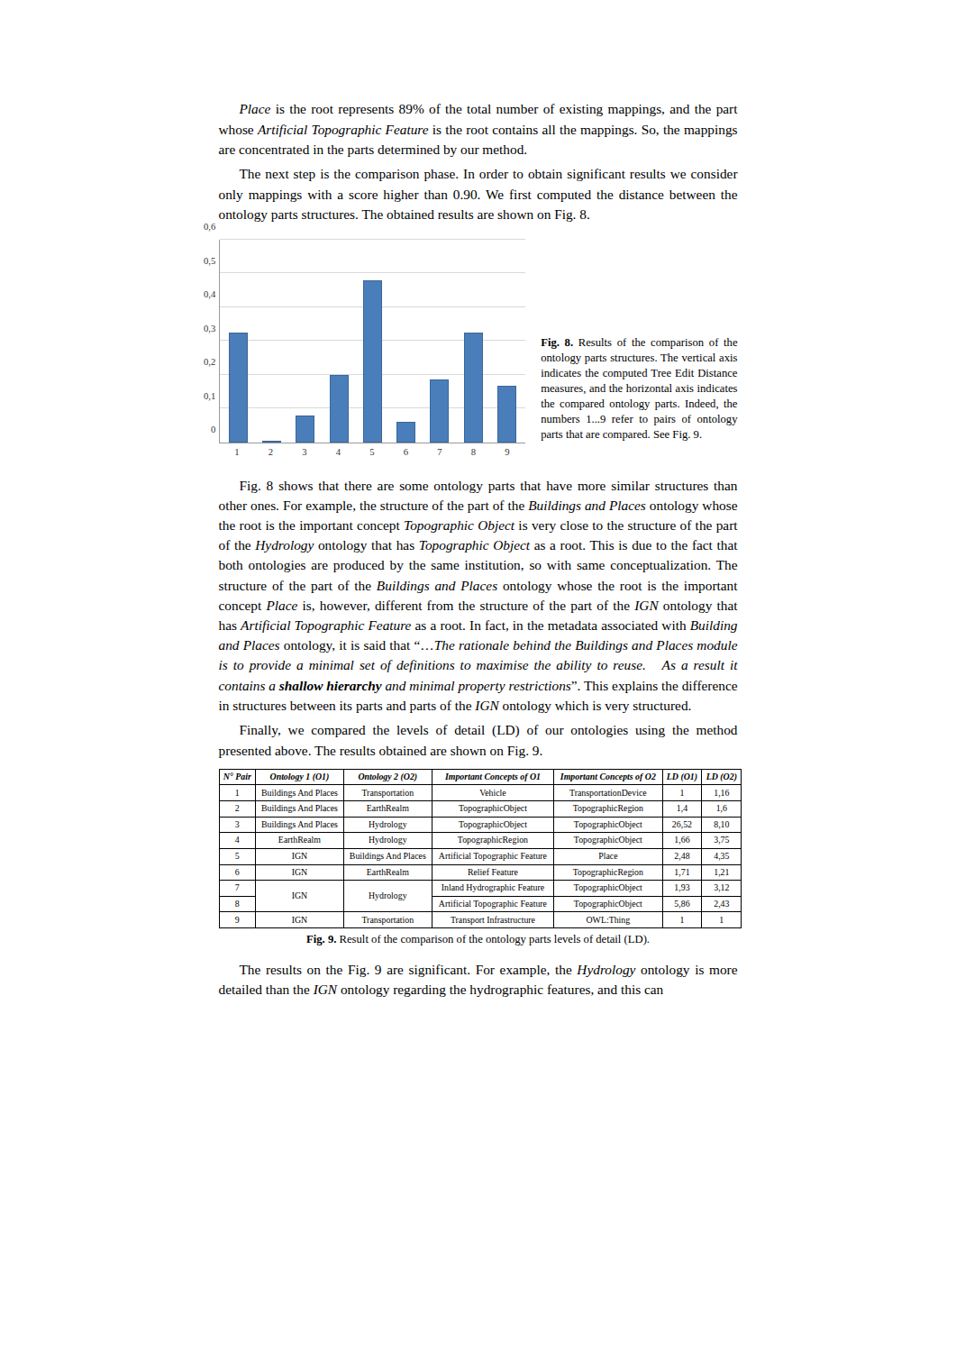Place is the root represents 89% of the total number of existing mappings, and the part whose Artificial Topographic Feature is the root contains all the mappings. So, the mappings are concentrated in the parts determined by our method.
The next step is the comparison phase. In order to obtain significant results we consider only mappings with a score higher than 0.90. We first computed the distance between the ontology parts structures. The obtained results are shown on Fig. 8.
0
0,1
0,2
0,3
0,4
0,5
0,6
123456789
Fig. 8. Results of the comparison of the ontology parts structures. The vertical axis indicates the computed Tree Edit Distance measures, and the horizontal axis indicates the compared ontology parts. Indeed, the numbers 1...9 refer to pairs of ontology parts that are compared. See Fig. 9.
Fig. 8 shows that there are some ontology parts that have more similar structures than other ones. For example, the structure of the part of the Buildings and Places ontology whose the root is the important concept Topographic Object is very close to the structure of the part of the Hydrology ontology that has Topographic Object as a root. This is due to the fact that both ontologies are produced by the same institution, so with same conceptualization. The structure of the part of the Buildings and Places ontology whose the root is the important concept Place is, however, different from the structure of the part of the IGN ontology that has Artificial Topographic Feature as a root. In fact, in the metadata associated with Building and Places ontology, it is said that “…The rationale behind the Buildings and Places module is to provide a minimal set of definitions to maximise the ability to reuse. As a result it contains a shallow hierarchy and minimal property restrictions”. This explains the difference in structures between its parts and parts of the IGN ontology which is very structured.
Finally, we compared the levels of detail (LD) of our ontologies using the method presented above. The results obtained are shown on Fig. 9.
| N° Pair | Ontology 1 (O1) | Ontology 2 (O2) | Important Concepts of O1 | Important Concepts of O2 | LD (O1) | LD (O2) |
| --- | --- | --- | --- | --- | --- | --- |
| 1 | Buildings And Places | Transportation | Vehicle | TransportationDevice | 1 | 1,16 |
| 2 | Buildings And Places | EarthRealm | TopographicObject | TopographicRegion | 1,4 | 1,6 |
| 3 | Buildings And Places | Hydrology | TopographicObject | TopographicObject | 26,52 | 8,10 |
| 4 | EarthRealm | Hydrology | TopographicRegion | TopographicObject | 1,66 | 3,75 |
| 5 | IGN | Buildings And Places | Artificial Topographic Feature | Place | 2,48 | 4,35 |
| 6 | IGN | EarthRealm | Relief Feature | TopographicRegion | 1,71 | 1,21 |
| 7 | IGN | Hydrology | Inland Hydrographic Feature | TopographicObject | 1,93 | 3,12 |
| 8 | Artificial Topographic Feature | TopographicObject | 5,86 | 2,43 |
| 9 | IGN | Transportation | Transport Infrastructure | OWL:Thing | 1 | 1 |
Fig. 9. Result of the comparison of the ontology parts levels of detail (LD).
The results on the Fig. 9 are significant. For example, the Hydrology ontology is more detailed than the IGN ontology regarding the hydrographic features, and this can